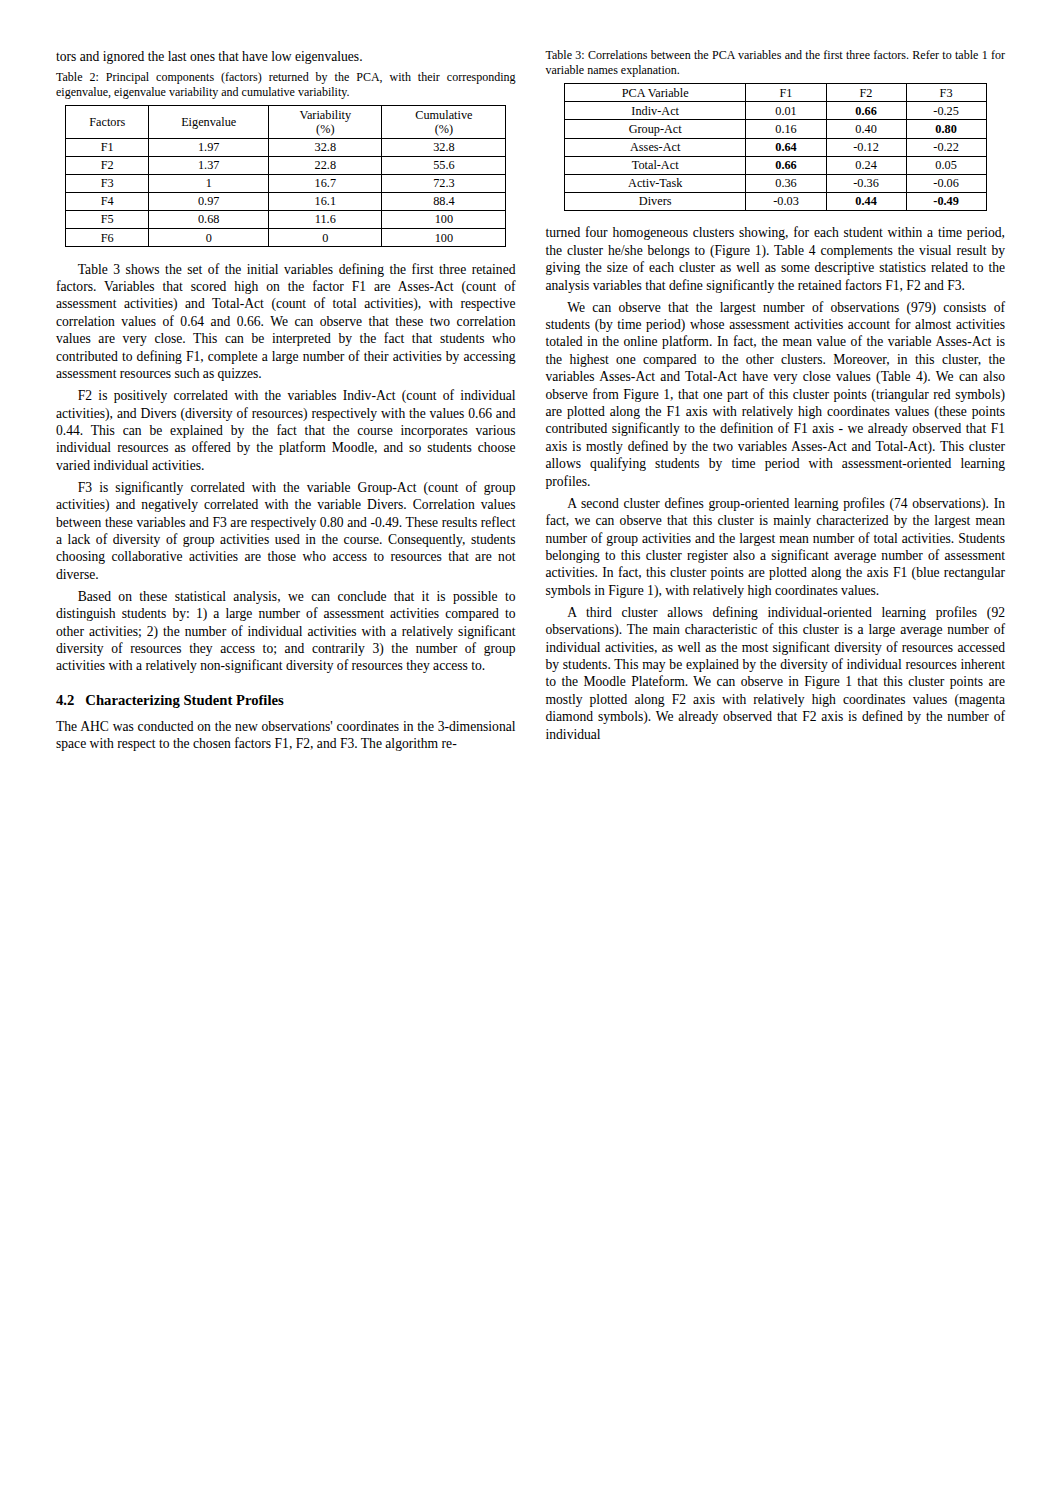tors and ignored the last ones that have low eigenvalues.
Table 2: Principal components (factors) returned by the PCA, with their corresponding eigenvalue, eigenvalue variability and cumulative variability.
| Factors | Eigenvalue | Variability (%) | Cumulative (%) |
| --- | --- | --- | --- |
| F1 | 1.97 | 32.8 | 32.8 |
| F2 | 1.37 | 22.8 | 55.6 |
| F3 | 1 | 16.7 | 72.3 |
| F4 | 0.97 | 16.1 | 88.4 |
| F5 | 0.68 | 11.6 | 100 |
| F6 | 0 | 0 | 100 |
Table 3 shows the set of the initial variables defining the first three retained factors. Variables that scored high on the factor F1 are Asses-Act (count of assessment activities) and Total-Act (count of total activities), with respective correlation values of 0.64 and 0.66. We can observe that these two correlation values are very close. This can be interpreted by the fact that students who contributed to defining F1, complete a large number of their activities by accessing assessment resources such as quizzes.
F2 is positively correlated with the variables Indiv-Act (count of individual activities), and Divers (diversity of resources) respectively with the values 0.66 and 0.44. This can be explained by the fact that the course incorporates various individual resources as offered by the platform Moodle, and so students choose varied individual activities.
F3 is significantly correlated with the variable Group-Act (count of group activities) and negatively correlated with the variable Divers. Correlation values between these variables and F3 are respectively 0.80 and -0.49. These results reflect a lack of diversity of group activities used in the course. Consequently, students choosing collaborative activities are those who access to resources that are not diverse.
Based on these statistical analysis, we can conclude that it is possible to distinguish students by: 1) a large number of assessment activities compared to other activities; 2) the number of individual activities with a relatively significant diversity of resources they access to; and contrarily 3) the number of group activities with a relatively non-significant diversity of resources they access to.
4.2 Characterizing Student Profiles
The AHC was conducted on the new observations' coordinates in the 3-dimensional space with respect to the chosen factors F1, F2, and F3. The algorithm re-
Table 3: Correlations between the PCA variables and the first three factors. Refer to table 1 for variable names explanation.
| PCA Variable | F1 | F2 | F3 |
| --- | --- | --- | --- |
| Indiv-Act | 0.01 | 0.66 | -0.25 |
| Group-Act | 0.16 | 0.40 | 0.80 |
| Asses-Act | 0.64 | -0.12 | -0.22 |
| Total-Act | 0.66 | 0.24 | 0.05 |
| Activ-Task | 0.36 | -0.36 | -0.06 |
| Divers | -0.03 | 0.44 | -0.49 |
turned four homogeneous clusters showing, for each student within a time period, the cluster he/she belongs to (Figure 1). Table 4 complements the visual result by giving the size of each cluster as well as some descriptive statistics related to the analysis variables that define significantly the retained factors F1, F2 and F3.
We can observe that the largest number of observations (979) consists of students (by time period) whose assessment activities account for almost activities totaled in the online platform. In fact, the mean value of the variable Asses-Act is the highest one compared to the other clusters. Moreover, in this cluster, the variables Asses-Act and Total-Act have very close values (Table 4). We can also observe from Figure 1, that one part of this cluster points (triangular red symbols) are plotted along the F1 axis with relatively high coordinates values (these points contributed significantly to the definition of F1 axis - we already observed that F1 axis is mostly defined by the two variables Asses-Act and Total-Act). This cluster allows qualifying students by time period with assessment-oriented learning profiles.
A second cluster defines group-oriented learning profiles (74 observations). In fact, we can observe that this cluster is mainly characterized by the largest mean number of group activities and the largest mean number of total activities. Students belonging to this cluster register also a significant average number of assessment activities. In fact, this cluster points are plotted along the axis F1 (blue rectangular symbols in Figure 1), with relatively high coordinates values.
A third cluster allows defining individual-oriented learning profiles (92 observations). The main characteristic of this cluster is a large average number of individual activities, as well as the most significant diversity of resources accessed by students. This may be explained by the diversity of individual resources inherent to the Moodle Plateform. We can observe in Figure 1 that this cluster points are mostly plotted along F2 axis with relatively high coordinates values (magenta diamond symbols). We already observed that F2 axis is defined by the number of individual